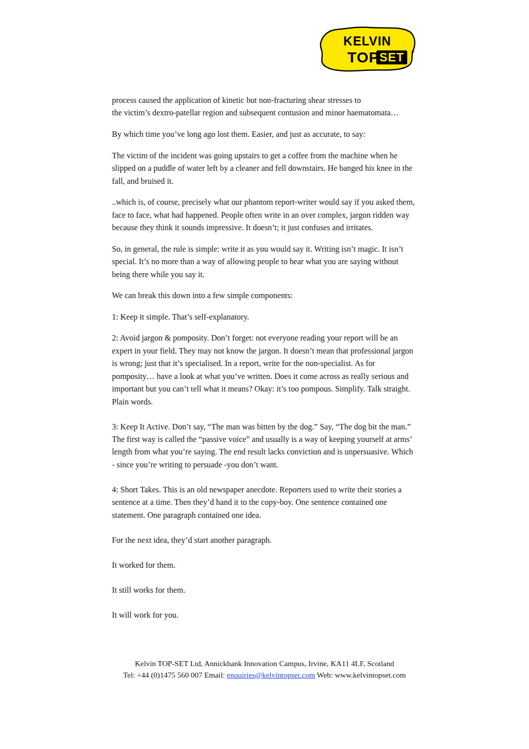KELVIN TOP SET ®
process caused the application of kinetic but non-fracturing shear stresses to
the victim’s dextro-patellar region and subsequent contusion and minor haematomata…
By which time you’ve long ago lost them. Easier, and just as accurate, to say:
The victim of the incident was going upstairs to get a coffee from the machine when he slipped on a puddle of water left by a cleaner and fell downstairs. He banged his knee in the fall, and bruised it.
..which is, of course, precisely what our phantom report-writer would say if you asked them, face to face, what had happened. People often write in an over complex, jargon ridden way because they think it sounds impressive. It doesn’t; it just confuses and irritates.
So, in general, the rule is simple: write it as you would say it. Writing isn’t magic. It isn’t special. It’s no more than a way of allowing people to hear what you are saying without being there while you say it.
We can break this down into a few simple components:
1: Keep it simple. That’s self-explanatory.
2: Avoid jargon & pomposity. Don’t forget: not everyone reading your report will be an expert in your field. They may not know the jargon. It doesn’t mean that professional jargon is wrong; just that it’s specialised. In a report, write for the non-specialist. As for pomposity… have a look at what you’ve written. Does it come across as really serious and important but you can’t tell what it means? Okay: it’s too pompous. Simplify. Talk straight. Plain words.
3: Keep It Active. Don’t say, “The man was bitten by the dog.” Say, “The dog bit the man.” The first way is called the “passive voice” and usually is a way of keeping yourself at arms’ length from what you’re saying. The end result lacks conviction and is unpersuasive. Which - since you’re writing to persuade -you don’t want.
4: Short Takes. This is an old newspaper anecdote. Reporters used to write their stories a sentence at a time. Then they’d hand it to the copy-boy. One sentence contained one statement. One paragraph contained one idea.
For the next idea, they’d start another paragraph.
It worked for them.
It still works for them.
It will work for you.
Kelvin TOP-SET Ltd, Annickbank Innovation Campus, Irvine, KA11 4LF, Scotland
Tel: +44 (0)1475 560 007 Email: enquiries@kelvintopset.com Web: www.kelvintopset.com